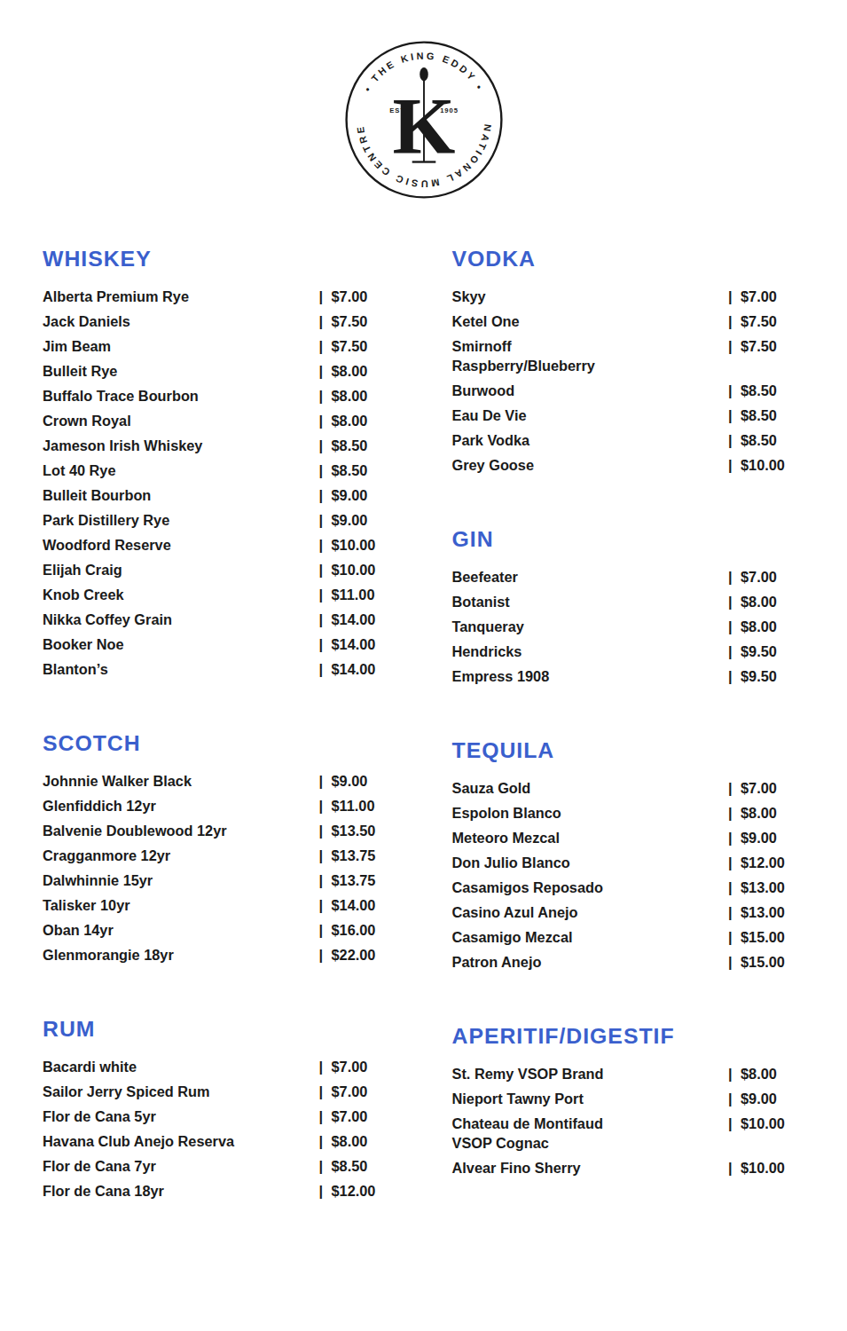• THE KING EDDY • NATIONAL MUSIC CENTRE K ESTD 1905
Whiskey
Alberta Premium Rye$7.00
Jack Daniels$7.50
Jim Beam$7.50
Bulleit Rye$8.00
Buffalo Trace Bourbon$8.00
Crown Royal$8.00
Jameson Irish Whiskey$8.50
Lot 40 Rye$8.50
Bulleit Bourbon$9.00
Park Distillery Rye$9.00
Woodford Reserve$10.00
Elijah Craig$10.00
Knob Creek$11.00
Nikka Coffey Grain$14.00
Booker Noe$14.00
Blanton’s$14.00
Scotch
Johnnie Walker Black$9.00
Glenfiddich 12yr$11.00
Balvenie Doublewood 12yr$13.50
Cragganmore 12yr$13.75
Dalwhinnie 15yr$13.75
Talisker 10yr$14.00
Oban 14yr$16.00
Glenmorangie 18yr$22.00
Rum
Bacardi white$7.00
Sailor Jerry Spiced Rum$7.00
Flor de Cana 5yr$7.00
Havana Club Anejo Reserva$8.00
Flor de Cana 7yr$8.50
Flor de Cana 18yr$12.00
Vodka
Skyy$7.00
Ketel One$7.50
SmirnoffRaspberry/Blueberry$7.50
Burwood$8.50
Eau De Vie$8.50
Park Vodka$8.50
Grey Goose$10.00
Gin
Beefeater$7.00
Botanist$8.00
Tanqueray$8.00
Hendricks$9.50
Empress 1908$9.50
Tequila
Sauza Gold$7.00
Espolon Blanco$8.00
Meteoro Mezcal$9.00
Don Julio Blanco$12.00
Casamigos Reposado$13.00
Casino Azul Anejo$13.00
Casamigo Mezcal$15.00
Patron Anejo$15.00
Aperitif/Digestif
St. Remy VSOP Brand$8.00
Nieport Tawny Port$9.00
Chateau de MontifaudVSOP Cognac$10.00
Alvear Fino Sherry$10.00